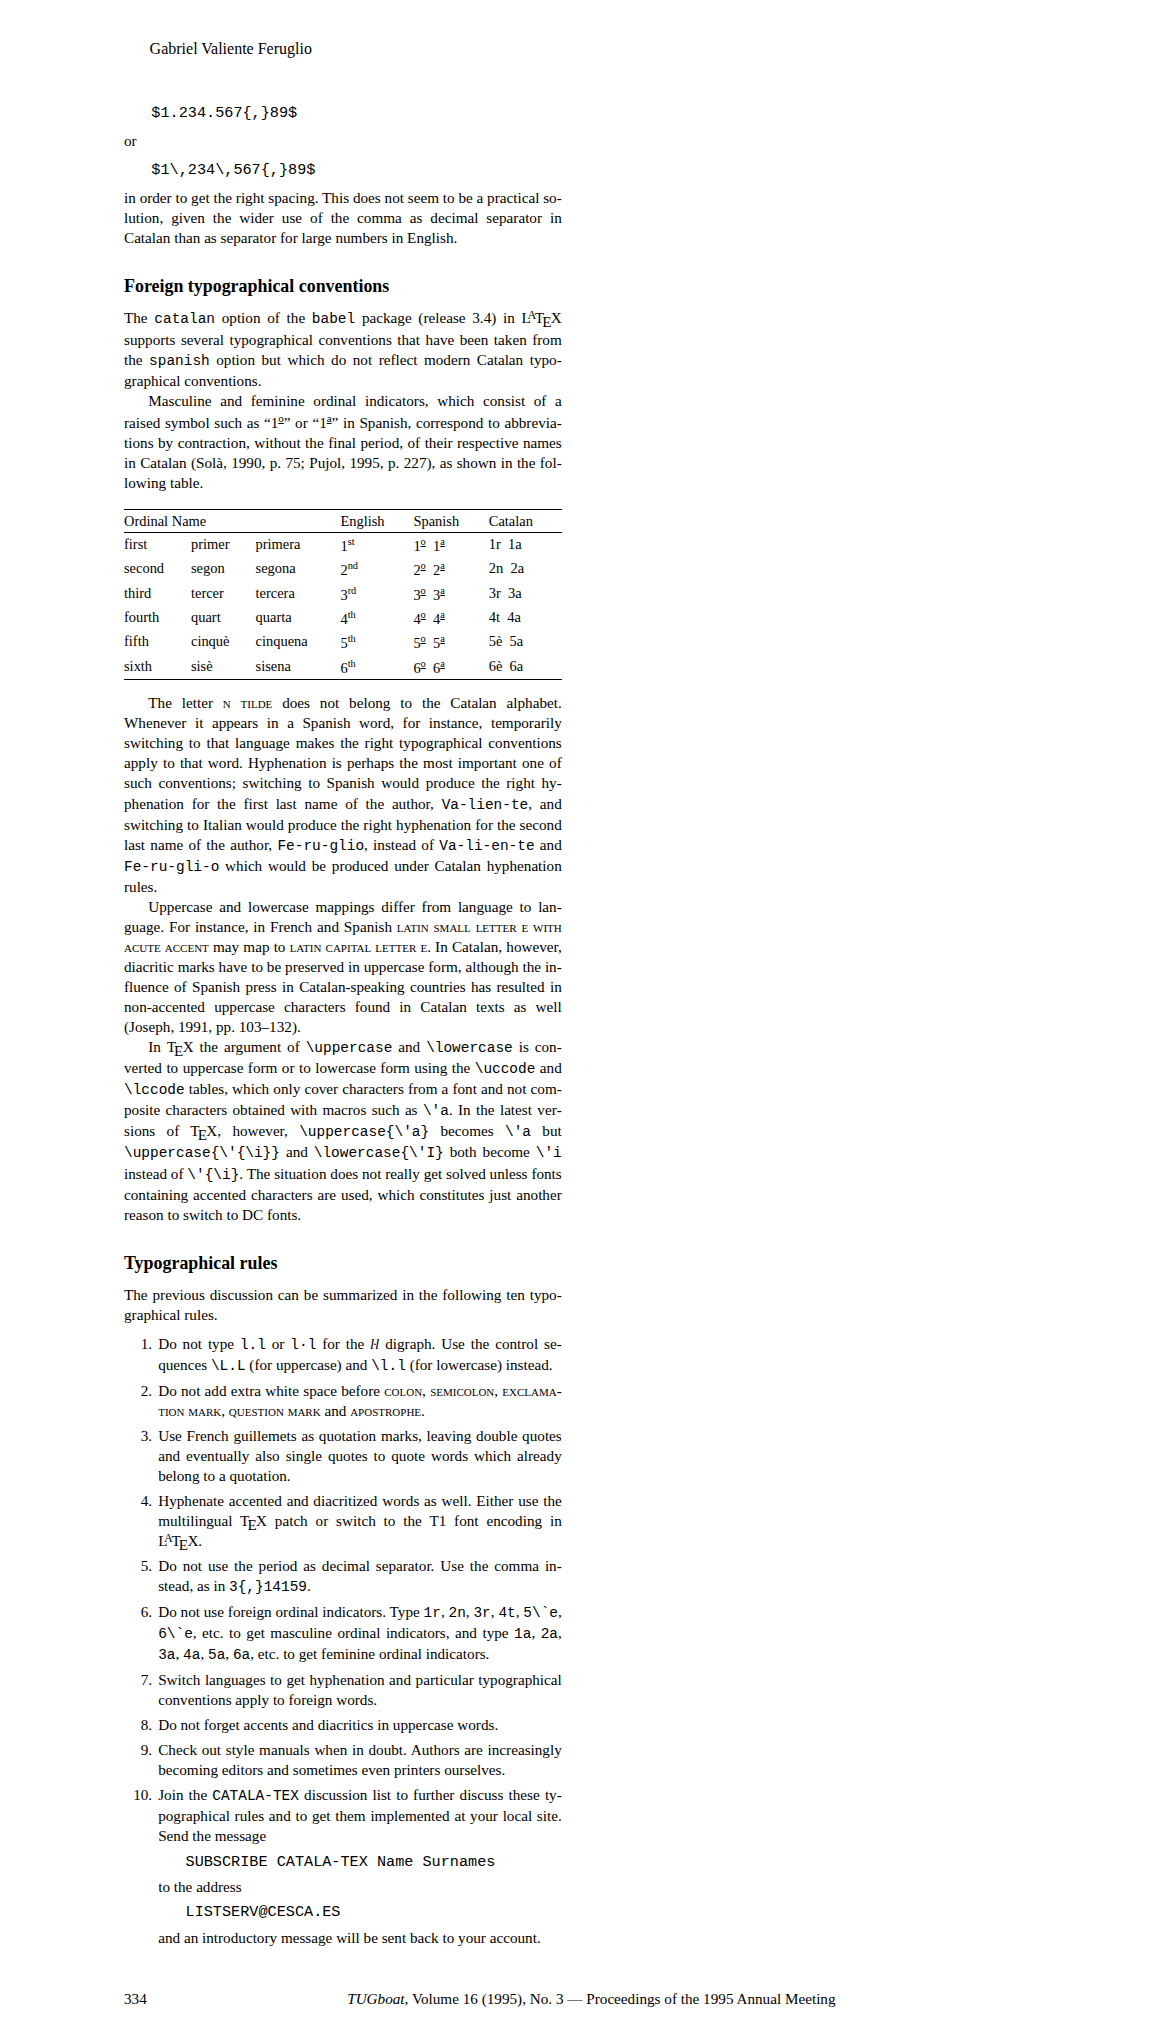Gabriel Valiente Feruglio
$1.234.567{,}89$
or
$1\,234\,567{,}89$
in order to get the right spacing. This does not seem to be a practical solution, given the wider use of the comma as decimal separator in Catalan than as separator for large numbers in English.
Foreign typographical conventions
The catalan option of the babel package (release 3.4) in LATEX supports several typographical conventions that have been taken from the spanish option but which do not reflect modern Catalan typographical conventions.
Masculine and feminine ordinal indicators, which consist of a raised symbol such as “1o” or “1a” in Spanish, correspond to abbreviations by contraction, without the final period, of their respective names in Catalan (Solà, 1990, p. 75; Pujol, 1995, p. 227), as shown in the following table.
| Ordinal Name | English | Spanish | Catalan |
| --- | --- | --- | --- |
| first | primer | primera | 1 st | 1 o 1 a | 1r 1a |
| second | segon | segona | 2 nd | 2 o 2 a | 2n 2a |
| third | tercer | tercera | 3 rd | 3 o 3 a | 3r 3a |
| fourth | quart | quarta | 4 th | 4 o 4 a | 4t 4a |
| fifth | cinquè | cinquena | 5 th | 5 o 5 a | 5è 5a |
| sixth | sisè | sisena | 6 th | 6 o 6 a | 6è 6a |
The letter n tilde does not belong to the Catalan alphabet. Whenever it appears in a Spanish word, for instance, temporarily switching to that language makes the right typographical conventions apply to that word. Hyphenation is perhaps the most important one of such conventions; switching to Spanish would produce the right hyphenation for the first last name of the author, Va-lien-te, and switching to Italian would produce the right hyphenation for the second last name of the author, Fe-ru-glio, instead of Va-li-en-te and Fe-ru-gli-o which would be produced under Catalan hyphenation rules.
Uppercase and lowercase mappings differ from language to language. For instance, in French and Spanish latin small letter e with acute accent may map to latin capital letter e. In Catalan, however, diacritic marks have to be preserved in uppercase form, although the influence of Spanish press in Catalan-speaking countries has resulted in non-accented uppercase characters found in Catalan texts as well (Joseph, 1991, pp. 103–132).
In TEX the argument of \uppercase and \lowercase is converted to uppercase form or to lowercase form using the \uccode and \lccode tables, which only cover characters from a font and not composite characters obtained with macros such as \'a. In the latest versions of TEX, however, \uppercase{\'a} becomes \'a but \uppercase{\'{\i}} and \lowercase{\'I} both become \'i instead of \'{\i}. The situation does not really get solved unless fonts containing accented characters are used, which constitutes just another reason to switch to DC fonts.
Typographical rules
The previous discussion can be summarized in the following ten typographical rules.
Do not type l.l or l·l for the ŀl digraph. Use the control sequences \L.L (for uppercase) and \l.l (for lowercase) instead.
Do not add extra white space before colon, semicolon, exclamation mark, question mark and apostrophe.
Use French guillemets as quotation marks, leaving double quotes and eventually also single quotes to quote words which already belong to a quotation.
Hyphenate accented and diacritized words as well. Either use the multilingual TEX patch or switch to the T1 font encoding in LATEX.
Do not use the period as decimal separator. Use the comma instead, as in 3{,}14159.
Do not use foreign ordinal indicators. Type 1r, 2n, 3r, 4t, 5\`e, 6\`e, etc. to get masculine ordinal indicators, and type 1a, 2a, 3a, 4a, 5a, 6a, etc. to get feminine ordinal indicators.
Switch languages to get hyphenation and particular typographical conventions apply to foreign words.
Do not forget accents and diacritics in uppercase words.
Check out style manuals when in doubt. Authors are increasingly becoming editors and sometimes even printers ourselves.
Join the CATALA-TEX discussion list to further discuss these typographical rules and to get them implemented at your local site. Send the message
SUBSCRIBE CATALA-TEX Name Surnames
to the address
LISTSERV@CESCA.ES
and an introductory message will be sent back to your account.
334 TUGboat, Volume 16 (1995), No. 3 — Proceedings of the 1995 Annual Meeting